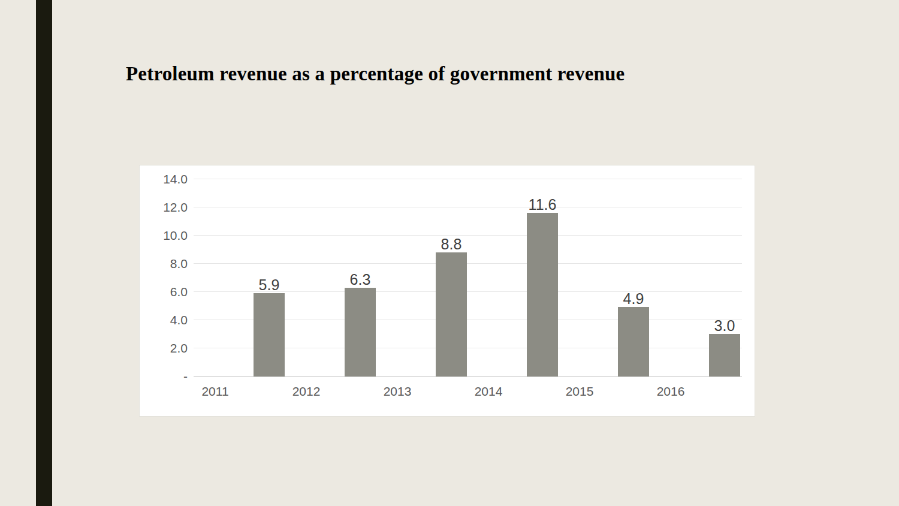Petroleum revenue as a percentage of government revenue
14.0
12.0
10.0
8.0
6.0
4.0
2.0
-
5.9
6.3
8.8
11.6
4.9
3.0
2011
2012
2013
2014
2015
2016